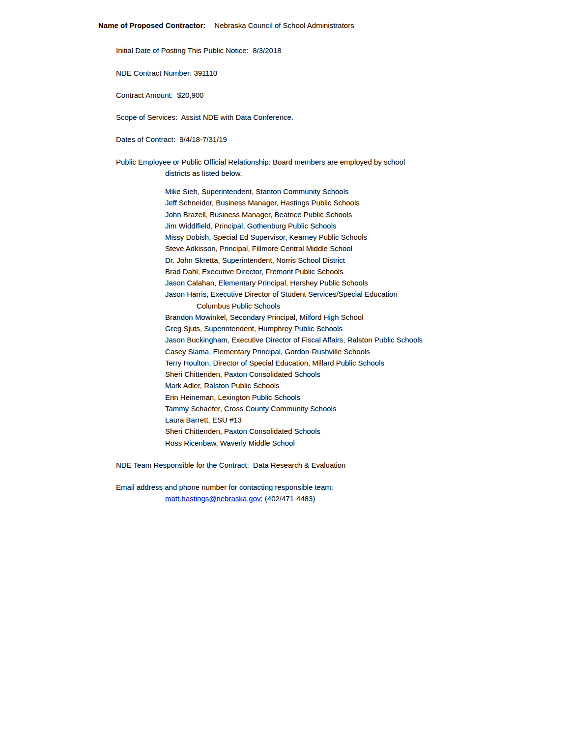Name of Proposed Contractor:Nebraska Council of School Administrators
Initial Date of Posting This Public Notice: 8/3/2018
NDE Contract Number: 391110
Contract Amount: $20,900
Scope of Services: Assist NDE with Data Conference.
Dates of Contract: 9/4/18-7/31/19
Public Employee or Public Official Relationship: Board members are employed by school
districts as listed below.
Mike Sieh, Superintendent, Stanton Community Schools
Jeff Schneider, Business Manager, Hastings Public Schools
John Brazell, Business Manager, Beatrice Public Schools
Jim Widdlfield, Principal, Gothenburg Public Schools
Missy Dobish, Special Ed Supervisor, Kearney Public Schools
Steve Adkisson, Principal, Fillmore Central Middle School
Dr. John Skretta, Superintendent, Norris School District
Brad Dahl, Executive Director, Fremont Public Schools
Jason Calahan, Elementary Principal, Hershey Public Schools
Jason Harris, Executive Director of Student Services/Special Education
Columbus Public Schools
Brandon Mowinkel, Secondary Principal, Milford High School
Greg Sjuts, Superintendent, Humphrey Public Schools
Jason Buckingham, Executive Director of Fiscal Affairs, Ralston Public Schools
Casey Slama, Elementary Principal, Gordon-Rushville Schools
Terry Houlton, Director of Special Education, Millard Public Schools
Sheri Chittenden, Paxton Consolidated Schools
Mark Adler, Ralston Public Schools
Erin Heineman, Lexington Public Schools
Tammy Schaefer, Cross County Community Schools
Laura Barrett, ESU #13
Sheri Chittenden, Paxton Consolidated Schools
Ross Ricenbaw, Waverly Middle School
NDE Team Responsible for the Contract: Data Research & Evaluation
Email address and phone number for contacting responsible team:
matt.hastings@nebraska.gov; (402/471-4483)